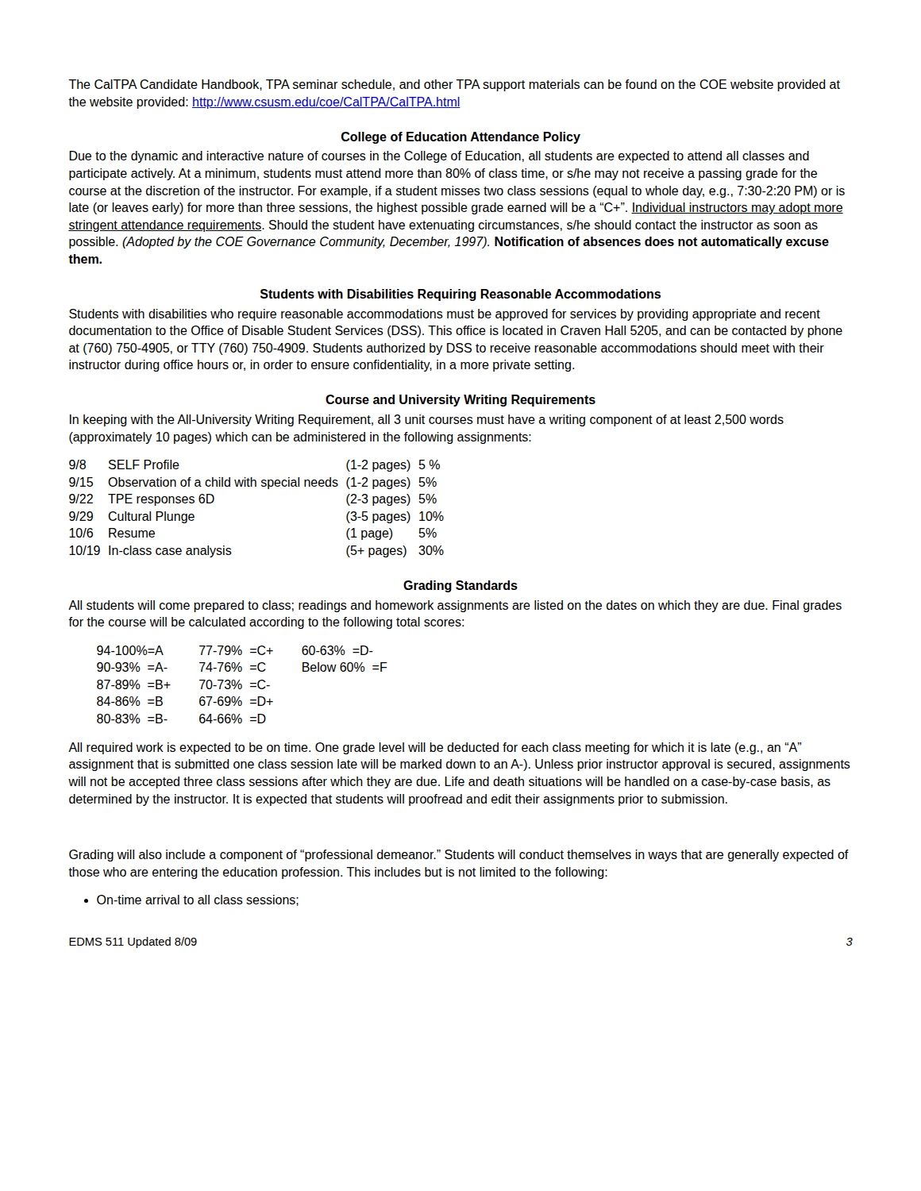The CalTPA Candidate Handbook, TPA seminar schedule, and other TPA support materials can be found on the COE website provided at the website provided: http://www.csusm.edu/coe/CalTPA/CalTPA.html
College of Education Attendance Policy
Due to the dynamic and interactive nature of courses in the College of Education, all students are expected to attend all classes and participate actively. At a minimum, students must attend more than 80% of class time, or s/he may not receive a passing grade for the course at the discretion of the instructor. For example, if a student misses two class sessions (equal to whole day, e.g., 7:30-2:20 PM) or is late (or leaves early) for more than three sessions, the highest possible grade earned will be a “C+”. Individual instructors may adopt more stringent attendance requirements. Should the student have extenuating circumstances, s/he should contact the instructor as soon as possible. (Adopted by the COE Governance Community, December, 1997). Notification of absences does not automatically excuse them.
Students with Disabilities Requiring Reasonable Accommodations
Students with disabilities who require reasonable accommodations must be approved for services by providing appropriate and recent documentation to the Office of Disable Student Services (DSS). This office is located in Craven Hall 5205, and can be contacted by phone at (760) 750-4905, or TTY (760) 750-4909. Students authorized by DSS to receive reasonable accommodations should meet with their instructor during office hours or, in order to ensure confidentiality, in a more private setting.
Course and University Writing Requirements
In keeping with the All-University Writing Requirement, all 3 unit courses must have a writing component of at least 2,500 words (approximately 10 pages) which can be administered in the following assignments:
| 9/8 | SELF Profile | (1-2 pages) | 5 % |
| 9/15 | Observation of a child with special needs | (1-2 pages) | 5% |
| 9/22 | TPE responses 6D | (2-3 pages) | 5% |
| 9/29 | Cultural Plunge | (3-5 pages) | 10% |
| 10/6 | Resume | (1 page) | 5% |
| 10/19 | In-class case analysis | (5+ pages) | 30% |
Grading Standards
All students will come prepared to class; readings and homework assignments are listed on the dates on which they are due. Final grades for the course will be calculated according to the following total scores:
| 94-100%=A | 77-79% =C+ | 60-63% =D- |
| 90-93% =A- | 74-76% =C | Below 60% =F |
| 87-89% =B+ | 70-73% =C- | |
| 84-86% =B | 67-69% =D+ | |
| 80-83% =B- | 64-66% =D | |
All required work is expected to be on time. One grade level will be deducted for each class meeting for which it is late (e.g., an “A” assignment that is submitted one class session late will be marked down to an A-). Unless prior instructor approval is secured, assignments will not be accepted three class sessions after which they are due. Life and death situations will be handled on a case-by-case basis, as determined by the instructor. It is expected that students will proofread and edit their assignments prior to submission.
Grading will also include a component of “professional demeanor.” Students will conduct themselves in ways that are generally expected of those who are entering the education profession. This includes but is not limited to the following:
On-time arrival to all class sessions;
EDMS 511 Updated 8/09 3